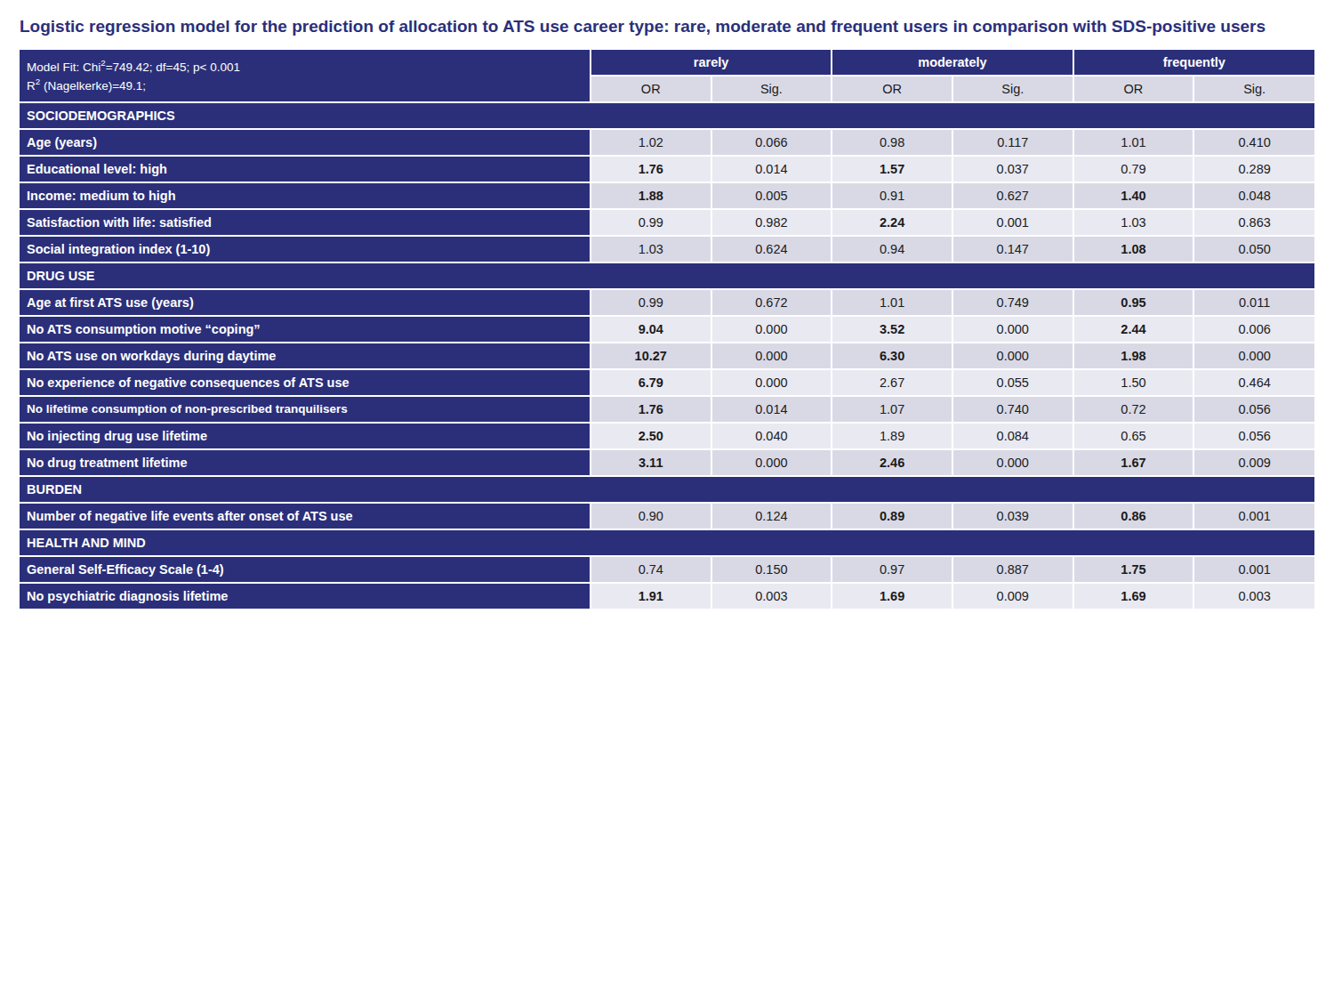Logistic regression model for the prediction of allocation to ATS use career type: rare, moderate and frequent users in comparison with SDS-positive users
| Model Fit: Chi 2 =749.42; df=45; p< 0.001 R 2 (Nagelkerke)=49.1; | rarely | moderately | frequently |
| --- | --- | --- | --- |
| OR | Sig. | OR | Sig. | OR | Sig. |
| SOCIODEMOGRAPHICS |
| Age (years) | 1.02 | 0.066 | 0.98 | 0.117 | 1.01 | 0.410 |
| Educational level: high | 1.76 | 0.014 | 1.57 | 0.037 | 0.79 | 0.289 |
| Income: medium to high | 1.88 | 0.005 | 0.91 | 0.627 | 1.40 | 0.048 |
| Satisfaction with life: satisfied | 0.99 | 0.982 | 2.24 | 0.001 | 1.03 | 0.863 |
| Social integration index (1-10) | 1.03 | 0.624 | 0.94 | 0.147 | 1.08 | 0.050 |
| DRUG USE |
| Age at first ATS use (years) | 0.99 | 0.672 | 1.01 | 0.749 | 0.95 | 0.011 |
| No ATS consumption motive “coping” | 9.04 | 0.000 | 3.52 | 0.000 | 2.44 | 0.006 |
| No ATS use on workdays during daytime | 10.27 | 0.000 | 6.30 | 0.000 | 1.98 | 0.000 |
| No experience of negative consequences of ATS use | 6.79 | 0.000 | 2.67 | 0.055 | 1.50 | 0.464 |
| No lifetime consumption of non-prescribed tranquilisers | 1.76 | 0.014 | 1.07 | 0.740 | 0.72 | 0.056 |
| No injecting drug use lifetime | 2.50 | 0.040 | 1.89 | 0.084 | 0.65 | 0.056 |
| No drug treatment lifetime | 3.11 | 0.000 | 2.46 | 0.000 | 1.67 | 0.009 |
| BURDEN |
| Number of negative life events after onset of ATS use | 0.90 | 0.124 | 0.89 | 0.039 | 0.86 | 0.001 |
| HEALTH AND MIND |
| General Self-Efficacy Scale (1-4) | 0.74 | 0.150 | 0.97 | 0.887 | 1.75 | 0.001 |
| No psychiatric diagnosis lifetime | 1.91 | 0.003 | 1.69 | 0.009 | 1.69 | 0.003 |